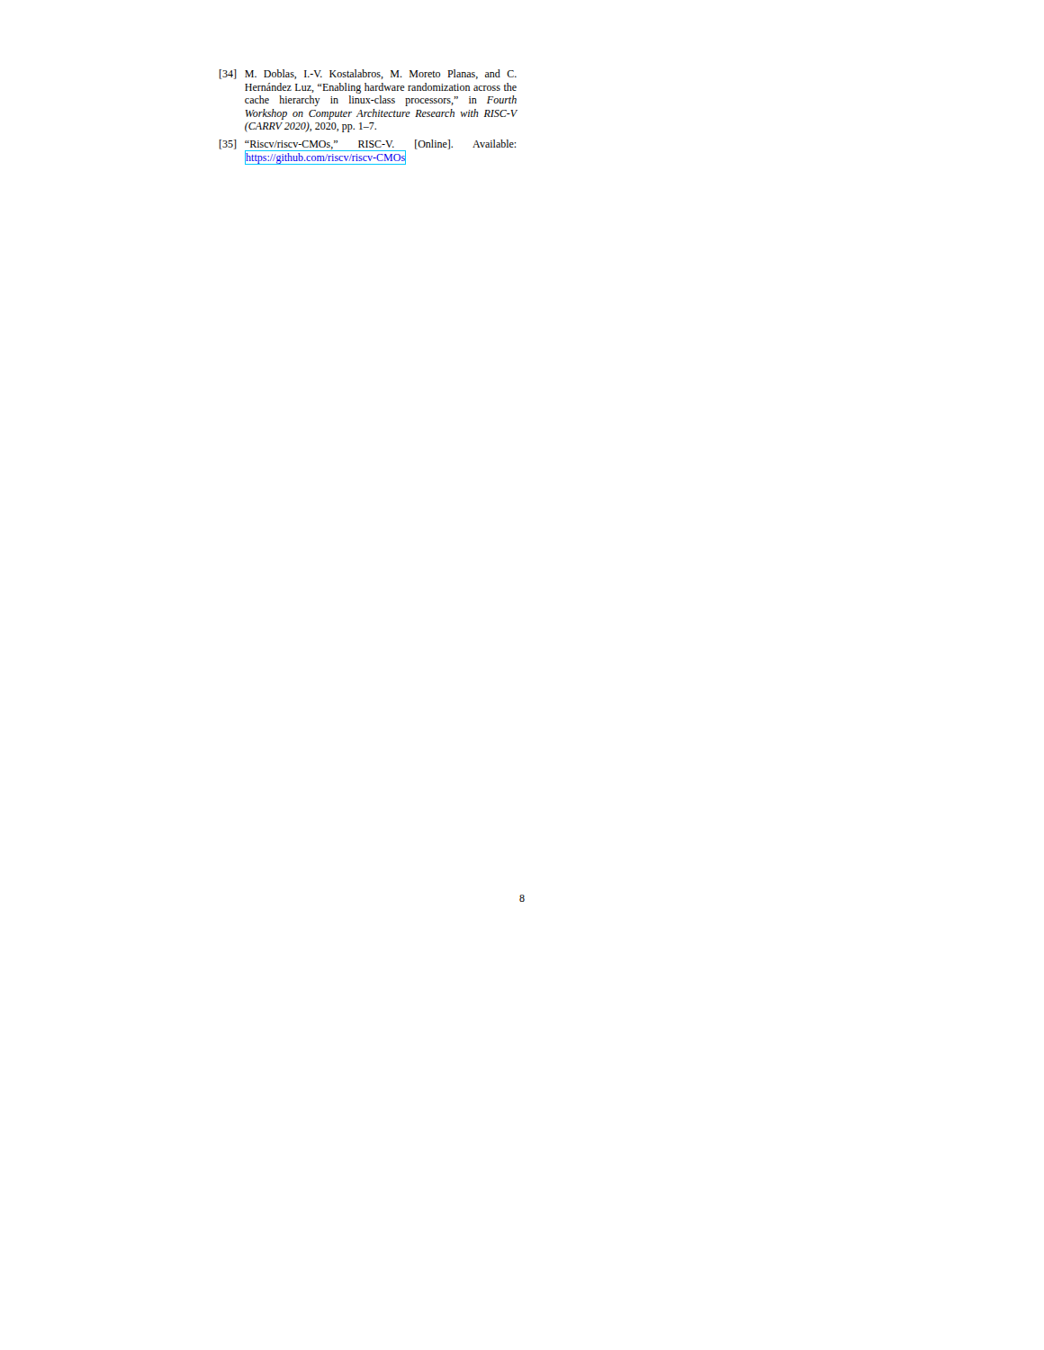[34]
M. Doblas, I.-V. Kostalabros, M. Moreto Planas, and C. Hernández Luz, “Enabling hardware randomization across the cache hierarchy in linux-class processors,” in Fourth Workshop on Computer Architecture Research with RISC-V (CARRV 2020), 2020, pp. 1–7.
[35]
“Riscv/riscv-CMOs,” RISC-V. [Online]. Available: https://github.com/riscv/riscv-CMOs
8